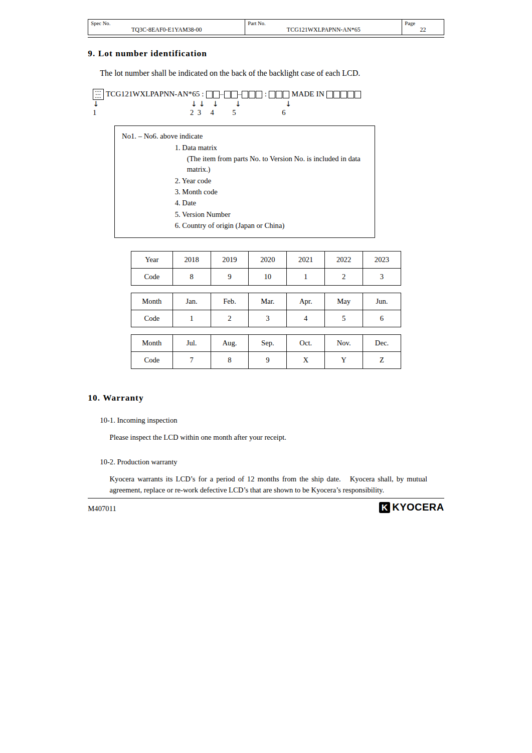| Spec No. TQ3C-8EAF0-E1YAM38-00 | Part No. TCG121WXLPAPNN-AN*65 | Page 22 |
9. Lot number identification
The lot number shall be indicated on the back of the backlight case of each LCD.
▪▫▪▫▪▫▪▫▪▫▪▫▪▫▪▫▪▫▪▫TCG121WXLPAPNN-AN*65 : – – : MADE IN
↓ ↓ ↓ ↓ ↓ ↓
1 2 3 4 5 6
No1. – No6. above indicate
1. Data matrix
(The item from parts No. to Version No. is included in data matrix.)
2. Year code
3. Month code
4. Date
5. Version Number
6. Country of origin (Japan or China)
| Year | 2018 | 2019 | 2020 | 2021 | 2022 | 2023 |
| Code | 8 | 9 | 10 | 1 | 2 | 3 |
| Month | Jan. | Feb. | Mar. | Apr. | May | Jun. |
| Code | 1 | 2 | 3 | 4 | 5 | 6 |
| Month | Jul. | Aug. | Sep. | Oct. | Nov. | Dec. |
| Code | 7 | 8 | 9 | X | Y | Z |
10. Warranty
10-1. Incoming inspection
Please inspect the LCD within one month after your receipt.
10-2. Production warranty
Kyocera warrants its LCD’s for a period of 12 months from the ship date. Kyocera shall, by mutual agreement, replace or re-work defective LCD’s that are shown to be Kyocera’s responsibility.
M407011
KKYOCERA